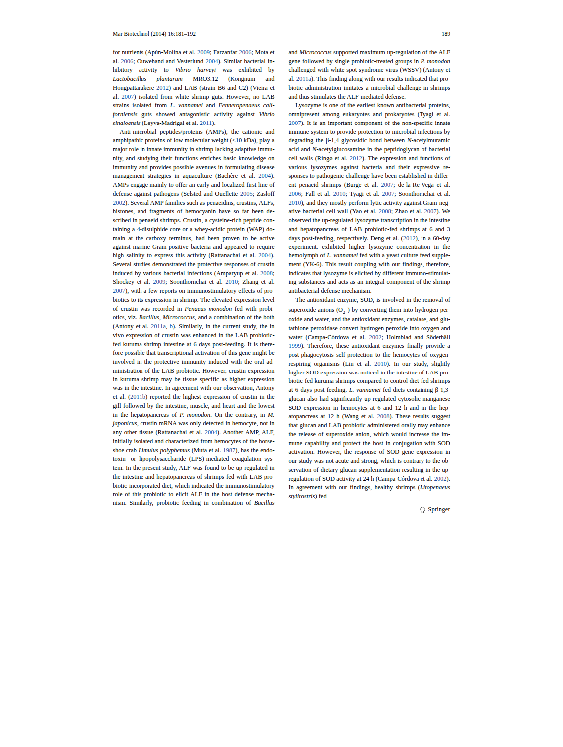Mar Biotechnol (2014) 16:181–192
189
for nutrients (Apún-Molina et al. 2009; Farzanfar 2006; Mota et al. 2006; Ouwehand and Vesterlund 2004). Similar bacterial inhibitory activity to Vibrio harveyi was exhibited by Lactobacillus plantarum MRO3.12 (Kongnum and Hongpattarakere 2012) and LAB (strain B6 and C2) (Vieira et al. 2007) isolated from white shrimp guts. However, no LAB strains isolated from L. vannamei and Fenneropenaeus californiensis guts showed antagonistic activity against Vibrio sinaloensis (Leyva-Madrigal et al. 2011).
Anti-microbial peptides/proteins (AMPs), the cationic and amphipathic proteins of low molecular weight (<10 kDa), play a major role in innate immunity in shrimp lacking adaptive immunity, and studying their functions enriches basic knowledge on immunity and provides possible avenues in formulating disease management strategies in aquaculture (Bachère et al. 2004). AMPs engage mainly to offer an early and localized first line of defense against pathogens (Selsted and Ouellette 2005; Zasloff 2002). Several AMP families such as penaeidins, crustins, ALFs, histones, and fragments of hemocyanin have so far been described in penaeid shrimps. Crustin, a cysteine-rich peptide containing a 4-disulphide core or a whey-acidic protein (WAP) domain at the carboxy terminus, had been proven to be active against marine Gram-positive bacteria and appeared to require high salinity to express this activity (Rattanachai et al. 2004). Several studies demonstrated the protective responses of crustin induced by various bacterial infections (Amparyup et al. 2008; Shockey et al. 2009; Soonthornchai et al. 2010; Zhang et al. 2007), with a few reports on immunostimulatory effects of probiotics to its expression in shrimp. The elevated expression level of crustin was recorded in Penaeus monodon fed with probiotics, viz. Bacillus, Micrococcus, and a combination of the both (Antony et al. 2011a, b). Similarly, in the current study, the in vivo expression of crustin was enhanced in the LAB probiotic-fed kuruma shrimp intestine at 6 days post-feeding. It is therefore possible that transcriptional activation of this gene might be involved in the protective immunity induced with the oral administration of the LAB probiotic. However, crustin expression in kuruma shrimp may be tissue specific as higher expression was in the intestine. In agreement with our observation, Antony et al. (2011b) reported the highest expression of crustin in the gill followed by the intestine, muscle, and heart and the lowest in the hepatopancreas of P. monodon. On the contrary, in M. japonicus, crustin mRNA was only detected in hemocyte, not in any other tissue (Rattanachai et al. 2004). Another AMP, ALF, initially isolated and characterized from hemocytes of the horseshoe crab Limulus polyphemus (Muta et al. 1987), has the endotoxin- or lipopolysaccharide (LPS)-mediated coagulation system. In the present study, ALF was found to be up-regulated in the intestine and hepatopancreas of shrimps fed with LAB probiotic-incorporated diet, which indicated the immunostimulatory role of this probiotic to elicit ALF in the host defense mechanism. Similarly, probiotic feeding in combination of Bacillus and Micrococcus supported maximum up-regulation of the ALF gene followed by single probiotic-treated groups in P. monodon challenged with white spot syndrome virus (WSSV) (Antony et al. 2011a). This finding along with our results indicated that probiotic administration imitates a microbial challenge in shrimps and thus stimulates the ALF-mediated defense.
Lysozyme is one of the earliest known antibacterial proteins, omnipresent among eukaryotes and prokaryotes (Tyagi et al. 2007). It is an important component of the non-specific innate immune system to provide protection to microbial infections by degrading the β-1,4 glycosidic bond between N-acetylmuramic acid and N-acetylglucosamine in the peptidoglycan of bacterial cell walls (Ringø et al. 2012). The expression and functions of various lysozymes against bacteria and their expressive responses to pathogenic challenge have been established in different penaeid shrimps (Burge et al. 2007; de-la-Re-Vega et al. 2006; Fall et al. 2010; Tyagi et al. 2007; Soonthornchai et al. 2010), and they mostly perform lytic activity against Gram-negative bacterial cell wall (Yao et al. 2008; Zhao et al. 2007). We observed the up-regulated lysozyme transcription in the intestine and hepatopancreas of LAB probiotic-fed shrimps at 6 and 3 days post-feeding, respectively. Deng et al. (2012), in a 60-day experiment, exhibited higher lysozyme concentration in the hemolymph of L. vannamei fed with a yeast culture feed supplement (YK-6). This result coupling with our findings, therefore, indicates that lysozyme is elicited by different immuno-stimulating substances and acts as an integral component of the shrimp antibacterial defense mechanism.
The antioxidant enzyme, SOD, is involved in the removal of superoxide anions (O2−) by converting them into hydrogen peroxide and water, and the antioxidant enzymes, catalase, and glutathione peroxidase convert hydrogen peroxide into oxygen and water (Campa-Córdova et al. 2002; Holmblad and Söderhäll 1999). Therefore, these antioxidant enzymes finally provide a post-phagocytosis self-protection to the hemocytes of oxygen-respiring organisms (Lin et al. 2010). In our study, slightly higher SOD expression was noticed in the intestine of LAB probiotic-fed kuruma shrimps compared to control diet-fed shrimps at 6 days post-feeding. L. vannamei fed diets containing β-1,3-glucan also had significantly up-regulated cytosolic manganese SOD expression in hemocytes at 6 and 12 h and in the hepatopancreas at 12 h (Wang et al. 2008). These results suggest that glucan and LAB probiotic administered orally may enhance the release of superoxide anion, which would increase the immune capability and protect the host in conjugation with SOD activation. However, the response of SOD gene expression in our study was not acute and strong, which is contrary to the observation of dietary glucan supplementation resulting in the up-regulation of SOD activity at 24 h (Campa-Córdova et al. 2002). In agreement with our findings, healthy shrimps (Litopenaeus stylirostris) fed
Springer